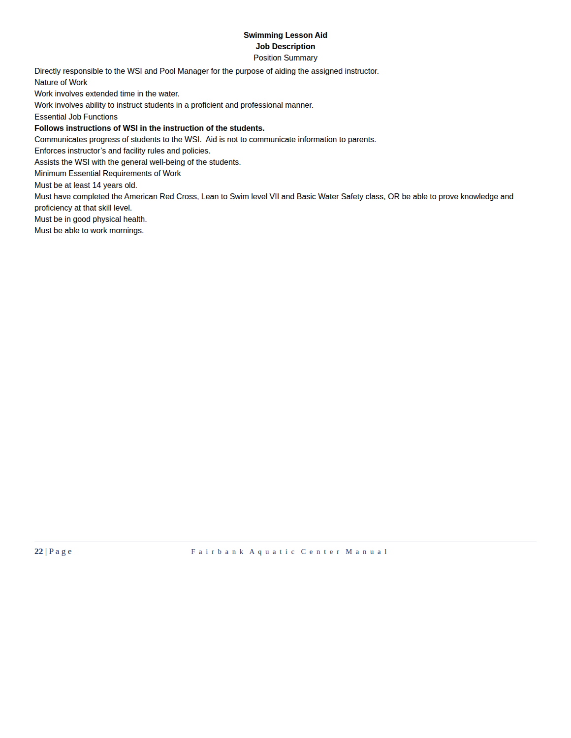Swimming Lesson Aid
Job Description
Position Summary
Directly responsible to the WSI and Pool Manager for the purpose of aiding the assigned instructor.
Nature of Work
Work involves extended time in the water.
Work involves ability to instruct students in a proficient and professional manner.
Essential Job Functions
Follows instructions of WSI in the instruction of the students.
Communicates progress of students to the WSI. Aid is not to communicate information to parents.
Enforces instructor’s and facility rules and policies.
Assists the WSI with the general well-being of the students.
Minimum Essential Requirements of Work
Must be at least 14 years old.
Must have completed the American Red Cross, Lean to Swim level VII and Basic Water Safety class, OR be able to prove knowledge and proficiency at that skill level.
Must be in good physical health.
Must be able to work mornings.
22 | P a g e
F a i r b a n k A q u a t i c C e n t e r M a n u a l